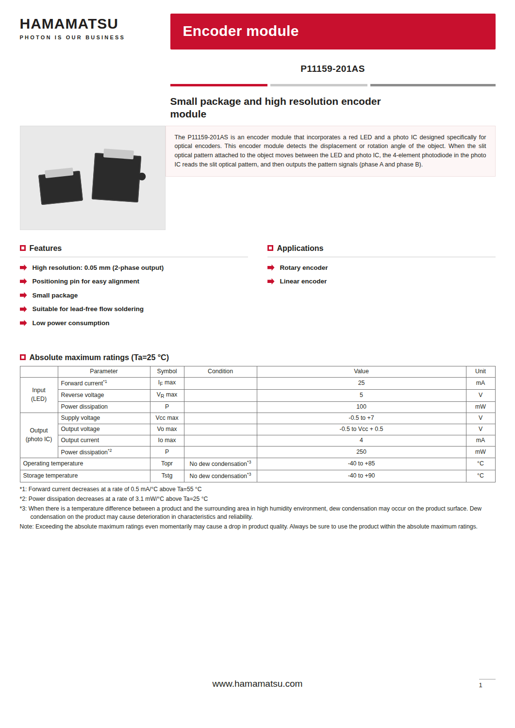HAMAMATSU
PHOTON IS OUR BUSINESS
Encoder module
P11159-201AS
Small package and high resolution encoder
module
The P11159-201AS is an encoder module that incorporates a red LED and a photo IC designed specifically for optical encoders. This encoder module detects the displacement or rotation angle of the object. When the slit optical pattern attached to the object moves between the LED and photo IC, the 4-element photodiode in the photo IC reads the slit optical pattern, and then outputs the pattern signals (phase A and phase B).
Features
High resolution: 0.05 mm (2-phase output)
Positioning pin for easy alignment
Small package
Suitable for lead-free flow soldering
Low power consumption
Applications
Rotary encoder
Linear encoder
Absolute maximum ratings (Ta=25 °C)
| | Parameter | Symbol | Condition | Value | Unit |
| --- | --- | --- | --- | --- | --- |
| Input (LED) | Forward current *1 | I F max | | 25 | mA |
| Reverse voltage | V R max | | 5 | V |
| Power dissipation | P | | 100 | mW |
| Output (photo IC) | Supply voltage | Vcc max | | -0.5 to +7 | V |
| Output voltage | Vo max | | -0.5 to Vcc + 0.5 | V |
| Output current | Io max | | 4 | mA |
| Power dissipation *2 | P | | 250 | mW |
| Operating temperature | Topr | No dew condensation *3 | -40 to +85 | °C |
| Storage temperature | Tstg | No dew condensation *3 | -40 to +90 | °C |
*1: Forward current decreases at a rate of 0.5 mA/°C above Ta=55 °C
*2: Power dissipation decreases at a rate of 3.1 mW/°C above Ta=25 °C
*3: When there is a temperature difference between a product and the surrounding area in high humidity environment, dew condensation may occur on the product surface. Dew condensation on the product may cause deterioration in characteristics and reliability.
Note: Exceeding the absolute maximum ratings even momentarily may cause a drop in product quality. Always be sure to use the product within the absolute maximum ratings.
www.hamamatsu.com
1